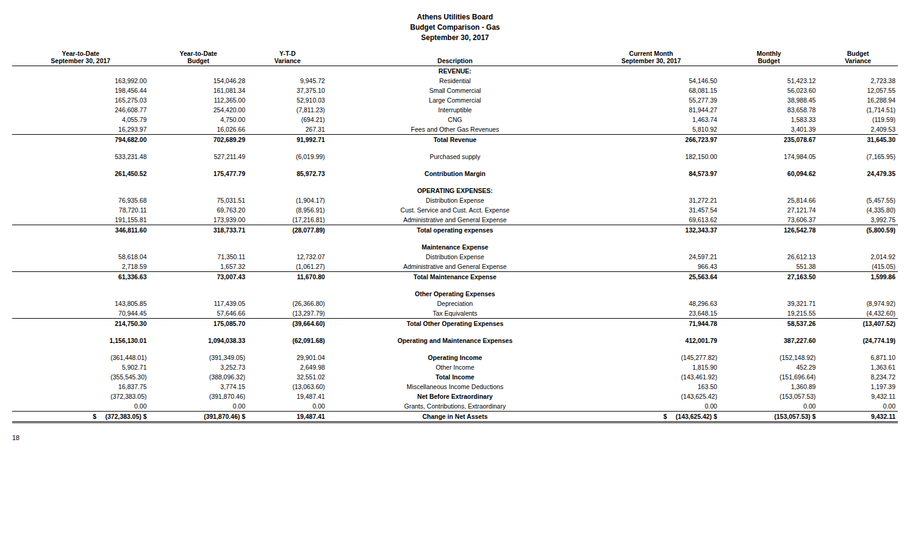Athens Utilities Board
Budget Comparison - Gas
September 30, 2017
| Year-to-Date September 30, 2017 | Year-to-Date Budget | Y-T-D Variance | Description | Current Month September 30, 2017 | Monthly Budget | Budget Variance |
| --- | --- | --- | --- | --- | --- | --- |
| | | | REVENUE: | | | |
| 163,992.00 | 154,046.28 | 9,945.72 | Residential | 54,146.50 | 51,423.12 | 2,723.38 |
| 198,456.44 | 161,081.34 | 37,375.10 | Small Commercial | 68,081.15 | 56,023.60 | 12,057.55 |
| 165,275.03 | 112,365.00 | 52,910.03 | Large Commercial | 55,277.39 | 38,988.45 | 16,288.94 |
| 246,608.77 | 254,420.00 | (7,811.23) | Interruptible | 81,944.27 | 83,658.78 | (1,714.51) |
| 4,055.79 | 4,750.00 | (694.21) | CNG | 1,463.74 | 1,583.33 | (119.59) |
| 16,293.97 | 16,026.66 | 267.31 | Fees and Other Gas Revenues | 5,810.92 | 3,401.39 | 2,409.53 |
| 794,682.00 | 702,689.29 | 91,992.71 | Total Revenue | 266,723.97 | 235,078.67 | 31,645.30 |
| 533,231.48 | 527,211.49 | (6,019.99) | Purchased supply | 182,150.00 | 174,984.05 | (7,165.95) |
| 261,450.52 | 175,477.79 | 85,972.73 | Contribution Margin | 84,573.97 | 60,094.62 | 24,479.35 |
| | | | OPERATING EXPENSES: | | | |
| 76,935.68 | 75,031.51 | (1,904.17) | Distribution Expense | 31,272.21 | 25,814.66 | (5,457.55) |
| 78,720.11 | 69,763.20 | (8,956.91) | Cust. Service and Cust. Acct. Expense | 31,457.54 | 27,121.74 | (4,335.80) |
| 191,155.81 | 173,939.00 | (17,216.81) | Administrative and General Expense | 69,613.62 | 73,606.37 | 3,992.75 |
| 346,811.60 | 318,733.71 | (28,077.89) | Total operating expenses | 132,343.37 | 126,542.78 | (5,800.59) |
| | | | Maintenance Expense | | | |
| 58,618.04 | 71,350.11 | 12,732.07 | Distribution Expense | 24,597.21 | 26,612.13 | 2,014.92 |
| 2,718.59 | 1,657.32 | (1,061.27) | Administrative and General Expense | 966.43 | 551.38 | (415.05) |
| 61,336.63 | 73,007.43 | 11,670.80 | Total Maintenance Expense | 25,563.64 | 27,163.50 | 1,599.86 |
| | | | Other Operating Expenses | | | |
| 143,805.85 | 117,439.05 | (26,366.80) | Depreciation | 48,296.63 | 39,321.71 | (8,974.92) |
| 70,944.45 | 57,646.66 | (13,297.79) | Tax Equivalents | 23,648.15 | 19,215.55 | (4,432.60) |
| 214,750.30 | 175,085.70 | (39,664.60) | Total Other Operating Expenses | 71,944.78 | 58,537.26 | (13,407.52) |
| 1,156,130.01 | 1,094,038.33 | (62,091.68) | Operating and Maintenance Expenses | 412,001.79 | 387,227.60 | (24,774.19) |
| (361,448.01) | (391,349.05) | 29,901.04 | Operating Income | (145,277.82) | (152,148.92) | 6,871.10 |
| 5,902.71 | 3,252.73 | 2,649.98 | Other Income | 1,815.90 | 452.29 | 1,363.61 |
| (355,545.30) | (388,096.32) | 32,551.02 | Total Income | (143,461.92) | (151,696.64) | 8,234.72 |
| 16,837.75 | 3,774.15 | (13,063.60) | Miscellaneous Income Deductions | 163.50 | 1,360.89 | 1,197.39 |
| (372,383.05) | (391,870.46) | 19,487.41 | Net Before Extraordinary | (143,625.42) | (153,057.53) | 9,432.11 |
| 0.00 | 0.00 | 0.00 | Grants, Contributions, Extraordinary | 0.00 | 0.00 | 0.00 |
| $ (372,383.05) $ | (391,870.46) $ | 19,487.41 | Change in Net Assets | $ (143,625.42) $ | (153,057.53) $ | 9,432.11 |
18